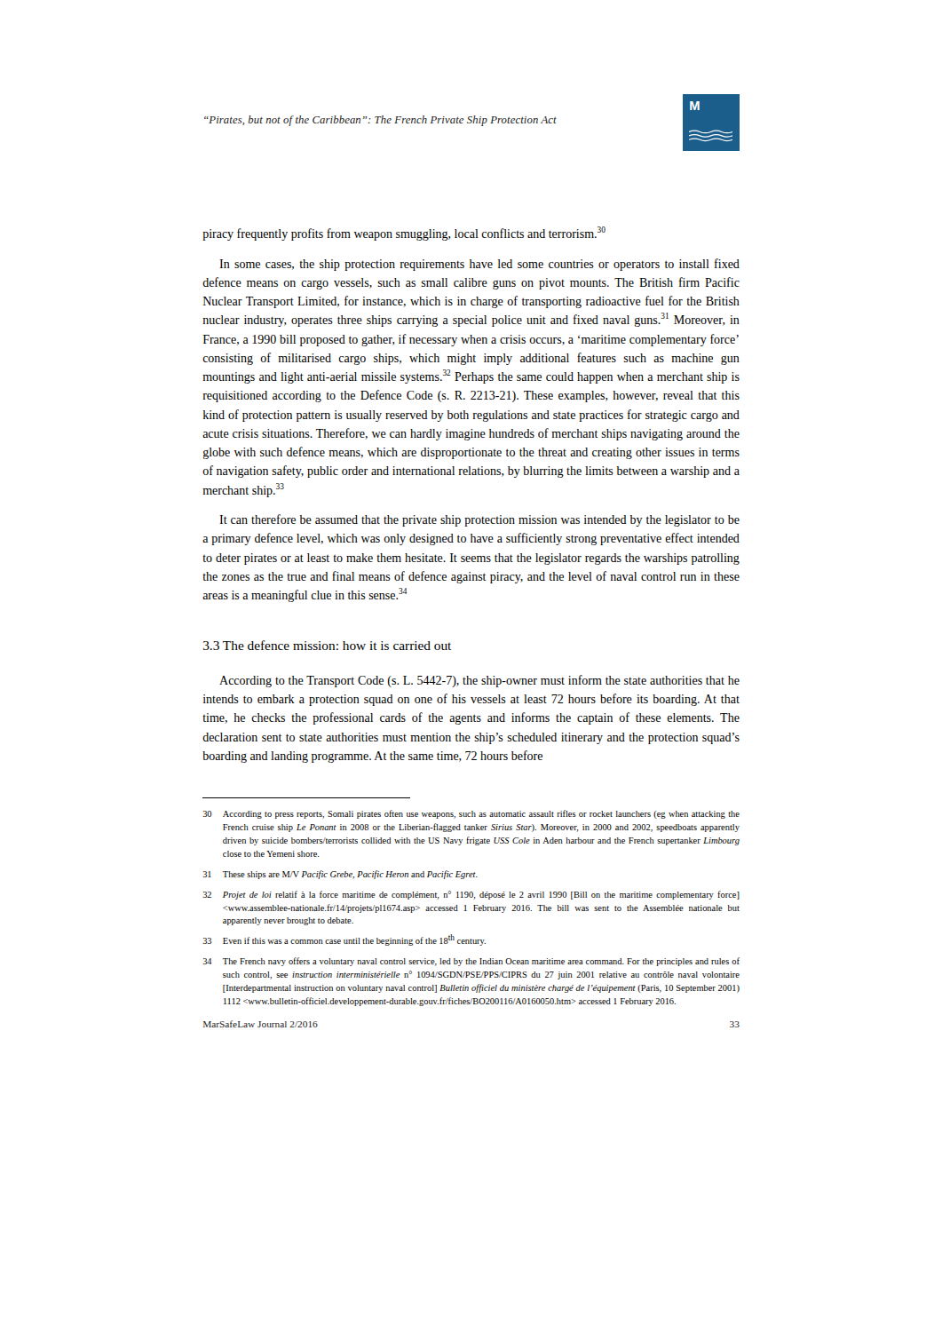“Pirates, but not of the Caribbean”: The French Private Ship Protection Act
M
piracy frequently profits from weapon smuggling, local conflicts and terrorism.30
In some cases, the ship protection requirements have led some countries or operators to install fixed defence means on cargo vessels, such as small calibre guns on pivot mounts. The British firm Pacific Nuclear Transport Limited, for instance, which is in charge of transporting radioactive fuel for the British nuclear industry, operates three ships carrying a special police unit and fixed naval guns.31 Moreover, in France, a 1990 bill proposed to gather, if necessary when a crisis occurs, a ‘maritime complementary force’ consisting of militarised cargo ships, which might imply additional features such as machine gun mountings and light anti-aerial missile systems.32 Perhaps the same could happen when a merchant ship is requisitioned according to the Defence Code (s. R. 2213-21). These examples, however, reveal that this kind of protection pattern is usually reserved by both regulations and state practices for strategic cargo and acute crisis situations. Therefore, we can hardly imagine hundreds of merchant ships navigating around the globe with such defence means, which are disproportionate to the threat and creating other issues in terms of navigation safety, public order and international relations, by blurring the limits between a warship and a merchant ship.33
It can therefore be assumed that the private ship protection mission was intended by the legislator to be a primary defence level, which was only designed to have a sufficiently strong preventative effect intended to deter pirates or at least to make them hesitate. It seems that the legislator regards the warships patrolling the zones as the true and final means of defence against piracy, and the level of naval control run in these areas is a meaningful clue in this sense.34
3.3 The defence mission: how it is carried out
According to the Transport Code (s. L. 5442-7), the ship-owner must inform the state authorities that he intends to embark a protection squad on one of his vessels at least 72 hours before its boarding. At that time, he checks the professional cards of the agents and informs the captain of these elements. The declaration sent to state authorities must mention the ship’s scheduled itinerary and the protection squad’s boarding and landing programme. At the same time, 72 hours before
30
According to press reports, Somali pirates often use weapons, such as automatic assault rifles or rocket launchers (eg when attacking the French cruise ship Le Ponant in 2008 or the Liberian-flagged tanker Sirius Star). Moreover, in 2000 and 2002, speedboats apparently driven by suicide bombers/terrorists collided with the US Navy frigate USS Cole in Aden harbour and the French supertanker Limbourg close to the Yemeni shore.
31
These ships are M/V Pacific Grebe, Pacific Heron and Pacific Egret.
32
Projet de loi relatif à la force maritime de complément, n° 1190, déposé le 2 avril 1990 [Bill on the maritime complementary force] <www.assemblee-nationale.fr/14/projets/pl1674.asp> accessed 1 February 2016. The bill was sent to the Assemblée nationale but apparently never brought to debate.
33
Even if this was a common case until the beginning of the 18th century.
34
The French navy offers a voluntary naval control service, led by the Indian Ocean maritime area command. For the principles and rules of such control, see instruction interministérielle n° 1094/SGDN/PSE/PPS/CIPRS du 27 juin 2001 relative au contrôle naval volontaire [Interdepartmental instruction on voluntary naval control] Bulletin officiel du ministère chargé de l’équipement (Paris, 10 September 2001) 1112 <www.bulletin-officiel.developpement-durable.gouv.fr/fiches/BO200116/A0160050.htm> accessed 1 February 2016.
MarSafeLaw Journal 2/2016
33